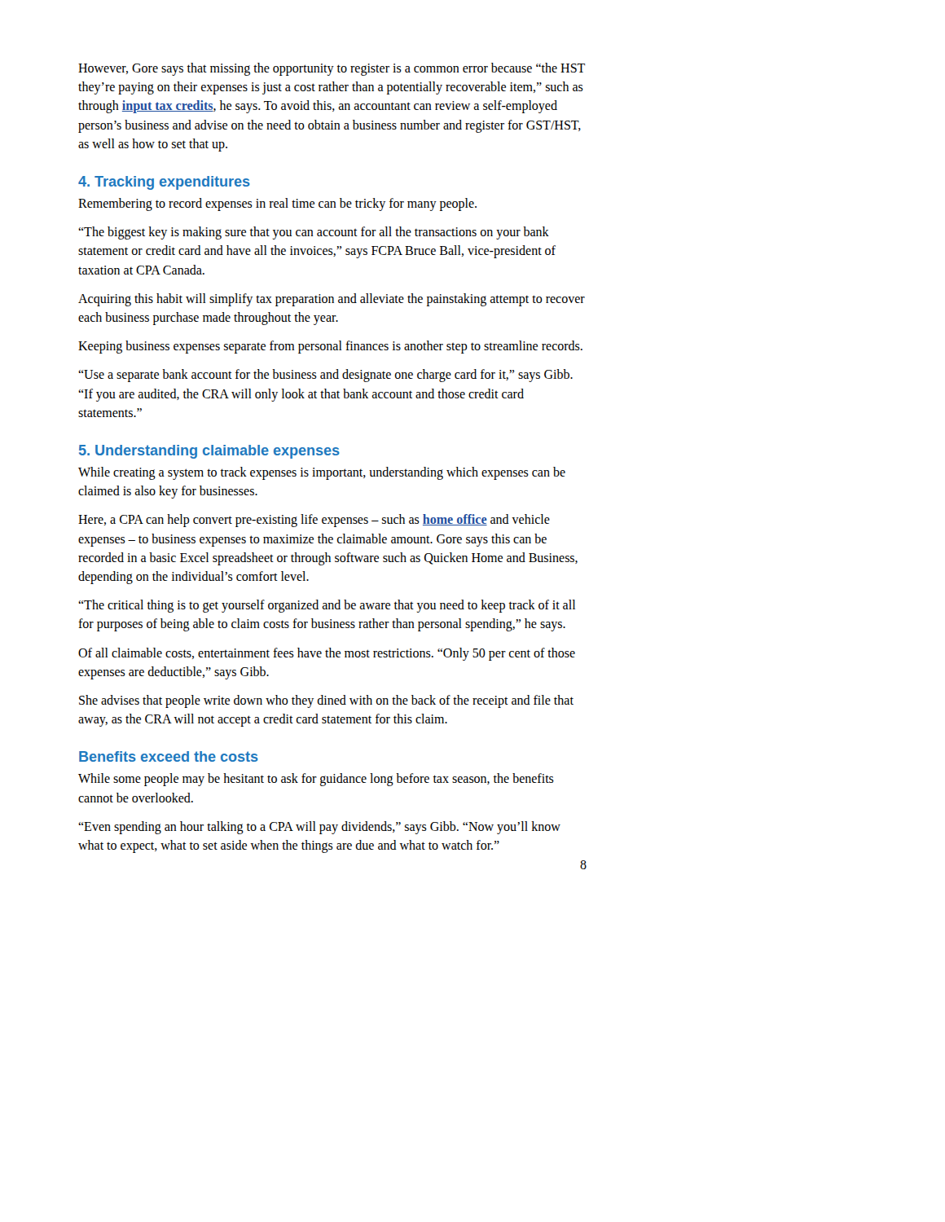However, Gore says that missing the opportunity to register is a common error because “the HST they’re paying on their expenses is just a cost rather than a potentially recoverable item,” such as through input tax credits, he says. To avoid this, an accountant can review a self-employed person’s business and advise on the need to obtain a business number and register for GST/HST, as well as how to set that up.
4. Tracking expenditures
Remembering to record expenses in real time can be tricky for many people.
“The biggest key is making sure that you can account for all the transactions on your bank statement or credit card and have all the invoices,” says FCPA Bruce Ball, vice-president of taxation at CPA Canada.
Acquiring this habit will simplify tax preparation and alleviate the painstaking attempt to recover each business purchase made throughout the year.
Keeping business expenses separate from personal finances is another step to streamline records.
“Use a separate bank account for the business and designate one charge card for it,” says Gibb. “If you are audited, the CRA will only look at that bank account and those credit card statements.”
5. Understanding claimable expenses
While creating a system to track expenses is important, understanding which expenses can be claimed is also key for businesses.
Here, a CPA can help convert pre-existing life expenses – such as home office and vehicle expenses – to business expenses to maximize the claimable amount. Gore says this can be recorded in a basic Excel spreadsheet or through software such as Quicken Home and Business, depending on the individual’s comfort level.
“The critical thing is to get yourself organized and be aware that you need to keep track of it all for purposes of being able to claim costs for business rather than personal spending,” he says.
Of all claimable costs, entertainment fees have the most restrictions. “Only 50 per cent of those expenses are deductible,” says Gibb.
She advises that people write down who they dined with on the back of the receipt and file that away, as the CRA will not accept a credit card statement for this claim.
Benefits exceed the costs
While some people may be hesitant to ask for guidance long before tax season, the benefits cannot be overlooked.
“Even spending an hour talking to a CPA will pay dividends,” says Gibb. “Now you’ll know what to expect, what to set aside when the things are due and what to watch for.”
8